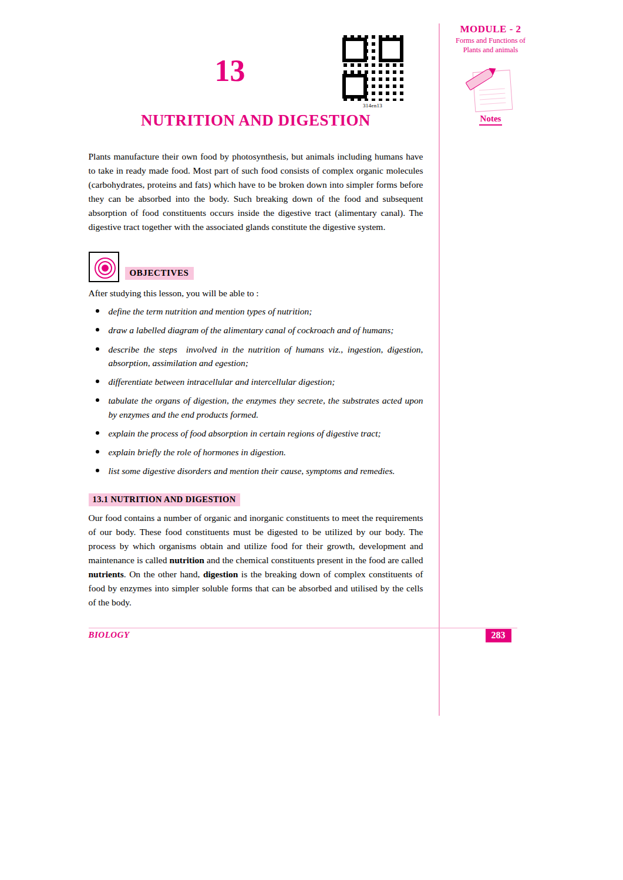MODULE - 2
Forms and Functions of
Plants and animals
Notes
13
314en13
NUTRITION AND DIGESTION
Plants manufacture their own food by photosynthesis, but animals including humans have to take in ready made food. Most part of such food consists of complex organic molecules (carbohydrates, proteins and fats) which have to be broken down into simpler forms before they can be absorbed into the body. Such breaking down of the food and subsequent absorption of food constituents occurs inside the digestive tract (alimentary canal). The digestive tract together with the associated glands constitute the digestive system.
OBJECTIVES
After studying this lesson, you will be able to :
define the term nutrition and mention types of nutrition;
draw a labelled diagram of the alimentary canal of cockroach and of humans;
describe the steps involved in the nutrition of humans viz., ingestion, digestion, absorption, assimilation and egestion;
differentiate between intracellular and intercellular digestion;
tabulate the organs of digestion, the enzymes they secrete, the substrates acted upon by enzymes and the end products formed.
explain the process of food absorption in certain regions of digestive tract;
explain briefly the role of hormones in digestion.
list some digestive disorders and mention their cause, symptoms and remedies.
13.1 NUTRITION AND DIGESTION
Our food contains a number of organic and inorganic constituents to meet the requirements of our body. These food constituents must be digested to be utilized by our body. The process by which organisms obtain and utilize food for their growth, development and maintenance is called nutrition and the chemical constituents present in the food are called nutrients. On the other hand, digestion is the breaking down of complex constituents of food by enzymes into simpler soluble forms that can be absorbed and utilised by the cells of the body.
BIOLOGY
283